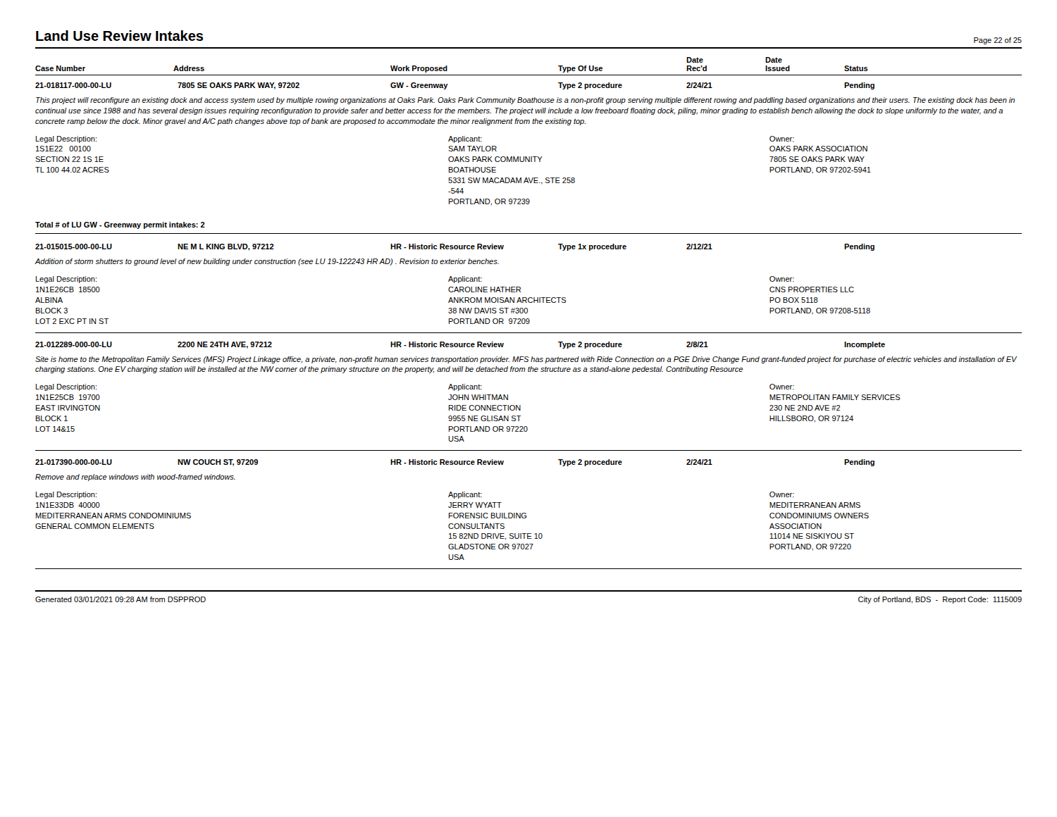Land Use Review Intakes
Page 22 of 25
| Case Number | Address | Work Proposed | Type Of Use | Date Rec'd | Date Issued | Status |
| 21-018117-000-00-LU | 7805 SE OAKS PARK WAY, 97202 | GW - Greenway | Type 2 procedure | 2/24/21 | | Pending |
This project will reconfigure an existing dock and access system used by multiple rowing organizations at Oaks Park. Oaks Park Community Boathouse is a non-profit group serving multiple different rowing and paddling based organizations and their users. The existing dock has been in continual use since 1988 and has several design issues requiring reconfiguration to provide safer and better access for the members. The project will include a low freeboard floating dock, piling, minor grading to establish bench allowing the dock to slope uniformly to the water, and a concrete ramp below the dock. Minor gravel and A/C path changes above top of bank are proposed to accommodate the minor realignment from the existing top.
| Legal Description: 1S1E22 00100 SECTION 22 1S 1E TL 100 44.02 ACRES | Applicant: SAM TAYLOR OAKS PARK COMMUNITY BOATHOUSE 5331 SW MACADAM AVE., STE 258 -544 PORTLAND, OR 97239 | Owner: OAKS PARK ASSOCIATION 7805 SE OAKS PARK WAY PORTLAND, OR 97202-5941 |
Total # of LU GW - Greenway permit intakes: 2
| 21-015015-000-00-LU | NE M L KING BLVD, 97212 | HR - Historic Resource Review | Type 1x procedure | 2/12/21 | | Pending |
Addition of storm shutters to ground level of new building under construction (see LU 19-122243 HR AD) . Revision to exterior benches.
| Legal Description: 1N1E26CB 18500 ALBINA BLOCK 3 LOT 2 EXC PT IN ST | Applicant: CAROLINE HATHER ANKROM MOISAN ARCHITECTS 38 NW DAVIS ST #300 PORTLAND OR 97209 | Owner: CNS PROPERTIES LLC PO BOX 5118 PORTLAND, OR 97208-5118 |
| 21-012289-000-00-LU | 2200 NE 24TH AVE, 97212 | HR - Historic Resource Review | Type 2 procedure | 2/8/21 | | Incomplete |
Site is home to the Metropolitan Family Services (MFS) Project Linkage office, a private, non-profit human services transportation provider. MFS has partnered with Ride Connection on a PGE Drive Change Fund grant-funded project for purchase of electric vehicles and installation of EV charging stations. One EV charging station will be installed at the NW corner of the primary structure on the property, and will be detached from the structure as a stand-alone pedestal. Contributing Resource
| Legal Description: 1N1E25CB 19700 EAST IRVINGTON BLOCK 1 LOT 14&15 | Applicant: JOHN WHITMAN RIDE CONNECTION 9955 NE GLISAN ST PORTLAND OR 97220 USA | Owner: METROPOLITAN FAMILY SERVICES 230 NE 2ND AVE #2 HILLSBORO, OR 97124 |
| 21-017390-000-00-LU | NW COUCH ST, 97209 | HR - Historic Resource Review | Type 2 procedure | 2/24/21 | | Pending |
Remove and replace windows with wood-framed windows.
| Legal Description: 1N1E33DB 40000 MEDITERRANEAN ARMS CONDOMINIUMS GENERAL COMMON ELEMENTS | Applicant: JERRY WYATT FORENSIC BUILDING CONSULTANTS 15 82ND DRIVE, SUITE 10 GLADSTONE OR 97027 USA | Owner: MEDITERRANEAN ARMS CONDOMINIUMS OWNERS ASSOCIATION 11014 NE SISKIYOU ST PORTLAND, OR 97220 |
Generated 03/01/2021 09:28 AM from DSPPROD
City of Portland, BDS - Report Code: 1115009